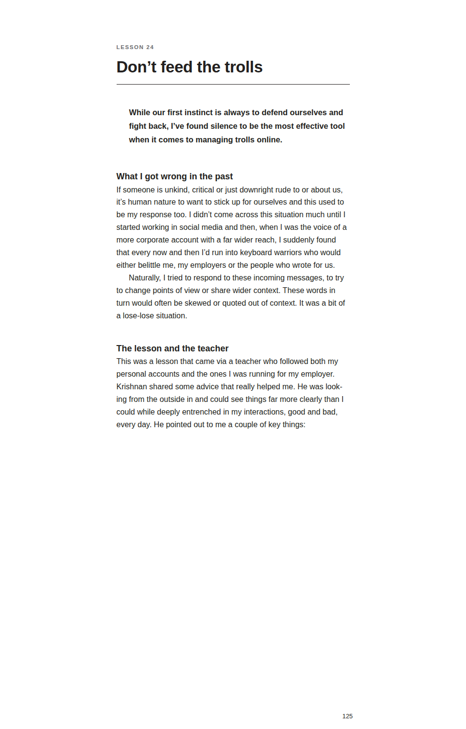Lesson 24
Don’t feed the trolls
While our first instinct is always to defend ourselves and fight back, I’ve found silence to be the most effective tool when it comes to managing trolls online.
What I got wrong in the past
If someone is unkind, critical or just downright rude to or about us, it’s human nature to want to stick up for ourselves and this used to be my response too. I didn’t come across this situation much until I started working in social media and then, when I was the voice of a more corporate account with a far wider reach, I suddenly found that every now and then I’d run into keyboard warriors who would either belittle me, my employers or the people who wrote for us.
Naturally, I tried to respond to these incoming messages, to try to change points of view or share wider context. These words in turn would often be skewed or quoted out of context. It was a bit of a lose-lose situation.
The lesson and the teacher
This was a lesson that came via a teacher who followed both my personal accounts and the ones I was running for my employer. Krishnan shared some advice that really helped me. He was looking from the outside in and could see things far more clearly than I could while deeply entrenched in my interactions, good and bad, every day. He pointed out to me a couple of key things:
125